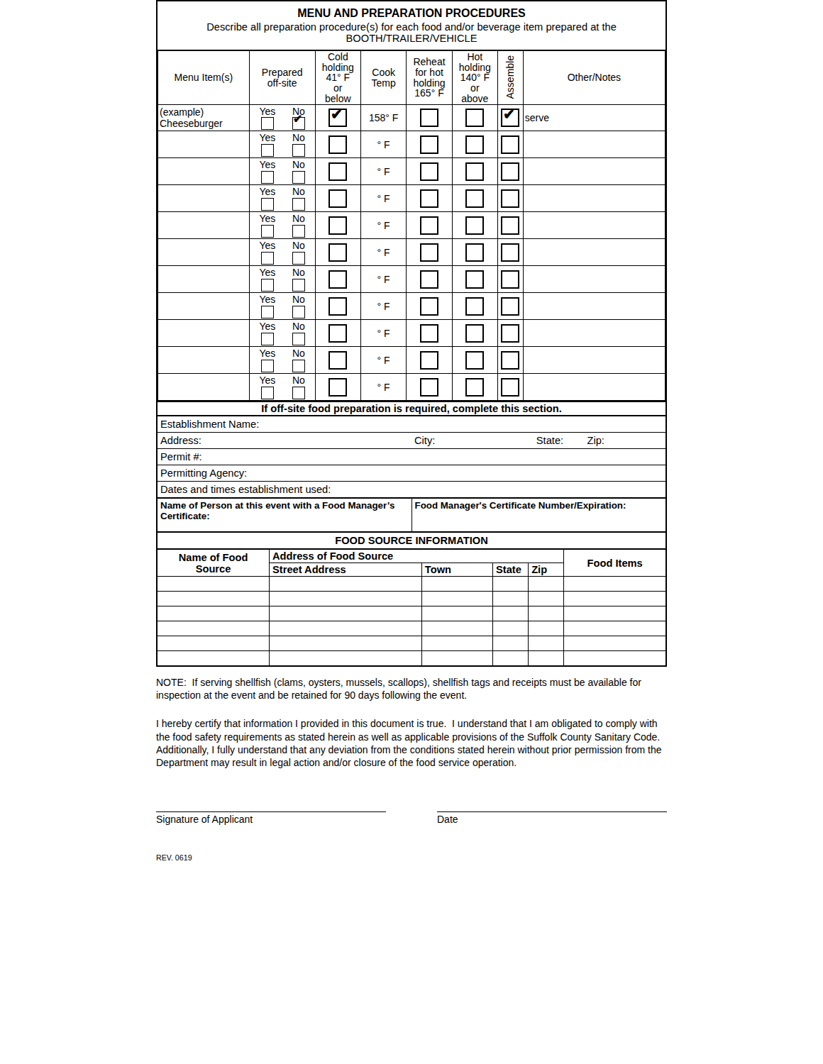MENU AND PREPARATION PROCEDURES
Describe all preparation procedure(s) for each food and/or beverage item prepared at the BOOTH/TRAILER/VEHICLE
| Menu Item(s) | Prepared off-site | Cold holding 41° F or below | Cook Temp | Reheat for hot holding 165° F | Hot holding 140° F or above | Assemble | Other/Notes |
| --- | --- | --- | --- | --- | --- | --- | --- |
| (example) Cheeseburger | Yes No | | 158° F | | | | serve |
| | Yes No | | ° F | | | | |
| | Yes No | | ° F | | | | |
| | Yes No | | ° F | | | | |
| | Yes No | | ° F | | | | |
| | Yes No | | ° F | | | | |
| | Yes No | | ° F | | | | |
| | Yes No | | ° F | | | | |
| | Yes No | | ° F | | | | |
| | Yes No | | ° F | | | | |
| | Yes No | | ° F | | | | |
If off-site food preparation is required, complete this section.
| Establishment Name: |
| Address: | City: | | State: | Zip: | |
| Permit #: |
| Permitting Agency: |
| Dates and times establishment used: |
| Name of Person at this event with a Food Manager’s Certificate: | Food Manager's Certificate Number/Expiration: |
FOOD SOURCE INFORMATION
| Name of Food Source | Address of Food Source | Food Items |
| --- | --- | --- |
| Street Address | Town | State | Zip |
NOTE: If serving shellfish (clams, oysters, mussels, scallops), shellfish tags and receipts must be available for inspection at the event and be retained for 90 days following the event.
I hereby certify that information I provided in this document is true. I understand that I am obligated to comply with the food safety requirements as stated herein as well as applicable provisions of the Suffolk County Sanitary Code. Additionally, I fully understand that any deviation from the conditions stated herein without prior permission from the Department may result in legal action and/or closure of the food service operation.
Signature of Applicant
Date
REV. 0619